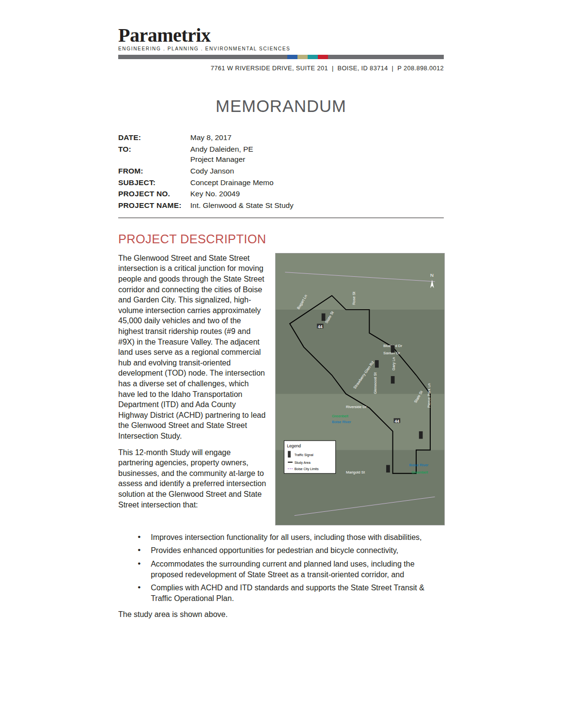Parametrix
ENGINEERING . PLANNING . ENVIRONMENTAL SCIENCES
7761 W RIVERSIDE DRIVE, SUITE 201 | BOISE, ID 83714 | P 208.898.0012
MEMORANDUM
| DATE: | May 8, 2017 |
| TO: | Andy Daleiden, PE Project Manager |
| FROM: | Cody Janson |
| SUBJECT: | Concept Drainage Memo |
| PROJECT NO. | Key No. 20049 |
| PROJECT NAME: | Int. Glenwood & State St Study |
PROJECT DESCRIPTION
The Glenwood Street and State Street intersection is a critical junction for moving people and goods through the State Street corridor and connecting the cities of Boise and Garden City. This signalized, high-volume intersection carries approximately 45,000 daily vehicles and two of the highest transit ridership routes (#9 and #9X) in the Treasure Valley. The adjacent land uses serve as a regional commercial hub and evolving transit-oriented development (TOD) node. The intersection has a diverse set of challenges, which have led to the Idaho Transportation Department (ITD) and Ada County Highway District (ACHD) partnering to lead the Glenwood Street and State Street Intersection Study.
This 12-month Study will engage partnering agencies, property owners, businesses, and the community at-large to assess and identify a preferred intersection solution at the Glenwood Street and State Street intersection that:
Improves intersection functionality for all users, including those with disabilities,
Provides enhanced opportunities for pedestrian and bicycle connectivity,
Accommodates the surrounding current and planned land uses, including the proposed redevelopment of State Street as a transit-oriented corridor, and
Complies with ACHD and ITD standards and supports the State Street Transit & Traffic Operational Plan.
The study area is shown above.